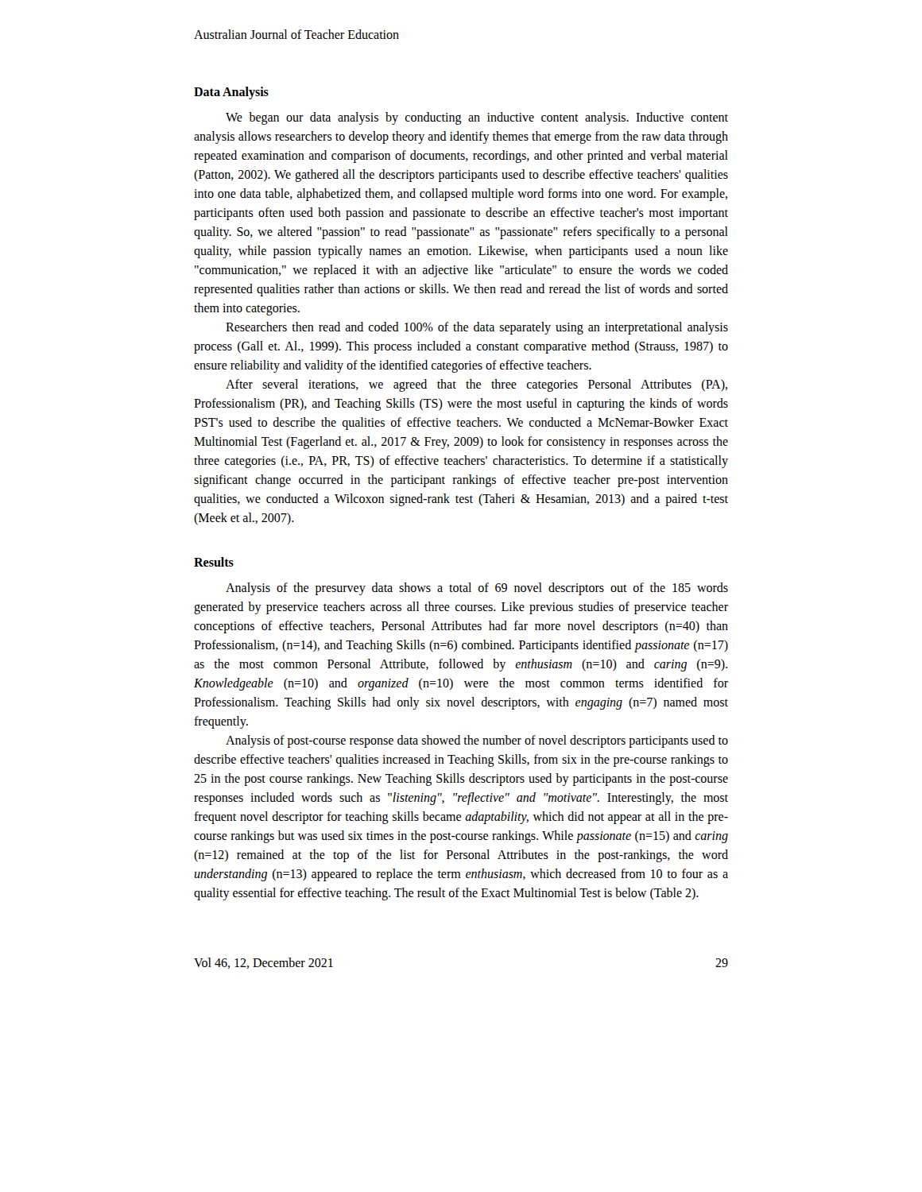Australian Journal of Teacher Education
Data Analysis
We began our data analysis by conducting an inductive content analysis. Inductive content analysis allows researchers to develop theory and identify themes that emerge from the raw data through repeated examination and comparison of documents, recordings, and other printed and verbal material (Patton, 2002). We gathered all the descriptors participants used to describe effective teachers' qualities into one data table, alphabetized them, and collapsed multiple word forms into one word. For example, participants often used both passion and passionate to describe an effective teacher's most important quality. So, we altered "passion" to read "passionate" as "passionate" refers specifically to a personal quality, while passion typically names an emotion. Likewise, when participants used a noun like "communication," we replaced it with an adjective like "articulate" to ensure the words we coded represented qualities rather than actions or skills. We then read and reread the list of words and sorted them into categories.
Researchers then read and coded 100% of the data separately using an interpretational analysis process (Gall et. Al., 1999). This process included a constant comparative method (Strauss, 1987) to ensure reliability and validity of the identified categories of effective teachers.
After several iterations, we agreed that the three categories Personal Attributes (PA), Professionalism (PR), and Teaching Skills (TS) were the most useful in capturing the kinds of words PST's used to describe the qualities of effective teachers. We conducted a McNemar-Bowker Exact Multinomial Test (Fagerland et. al., 2017 & Frey, 2009) to look for consistency in responses across the three categories (i.e., PA, PR, TS) of effective teachers' characteristics. To determine if a statistically significant change occurred in the participant rankings of effective teacher pre-post intervention qualities, we conducted a Wilcoxon signed-rank test (Taheri & Hesamian, 2013) and a paired t-test (Meek et al., 2007).
Results
Analysis of the presurvey data shows a total of 69 novel descriptors out of the 185 words generated by preservice teachers across all three courses. Like previous studies of preservice teacher conceptions of effective teachers, Personal Attributes had far more novel descriptors (n=40) than Professionalism, (n=14), and Teaching Skills (n=6) combined. Participants identified passionate (n=17) as the most common Personal Attribute, followed by enthusiasm (n=10) and caring (n=9). Knowledgeable (n=10) and organized (n=10) were the most common terms identified for Professionalism. Teaching Skills had only six novel descriptors, with engaging (n=7) named most frequently.
Analysis of post-course response data showed the number of novel descriptors participants used to describe effective teachers' qualities increased in Teaching Skills, from six in the pre-course rankings to 25 in the post course rankings. New Teaching Skills descriptors used by participants in the post-course responses included words such as "listening", "reflective" and "motivate". Interestingly, the most frequent novel descriptor for teaching skills became adaptability, which did not appear at all in the pre-course rankings but was used six times in the post-course rankings. While passionate (n=15) and caring (n=12) remained at the top of the list for Personal Attributes in the post-rankings, the word understanding (n=13) appeared to replace the term enthusiasm, which decreased from 10 to four as a quality essential for effective teaching. The result of the Exact Multinomial Test is below (Table 2).
Vol 46, 12, December 2021 29